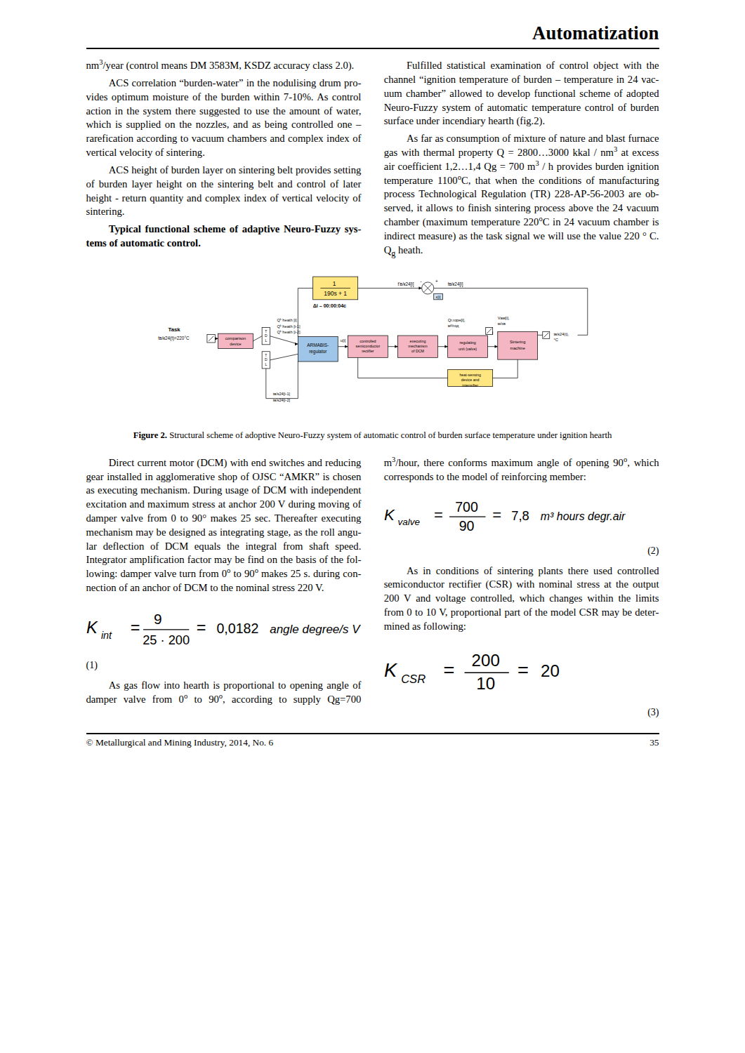Automatization
nm3/year (control means DM 3583M, KSDZ accuracy class 2.0).
ACS correlation “burden-water” in the nodulising drum provides optimum moisture of the burden within 7-10%. As control action in the system there suggested to use the amount of water, which is supplied on the nozzles, and as being controlled one – rarefication according to vacuum chambers and complex index of vertical velocity of sintering.
ACS height of burden layer on sintering belt provides setting of burden layer height on the sintering belt and control of later height - return quantity and complex index of vertical velocity of sintering.
Typical functional scheme of adaptive Neuro-Fuzzy systems of automatic control.
Fulfilled statistical examination of control object with the channel “ignition temperature of burden – temperature in 24 vacuum chamber” allowed to develop functional scheme of adopted Neuro-Fuzzy system of automatic temperature control of burden surface under incendiary hearth (fig.2).
As far as consumption of mixture of nature and blast furnace gas with thermal property Q = 2800…3000 kkal / nm3 at excess air coefficient 1,2…1,4 Qg = 700 m3 / h provides burden ignition temperature 1100oC, that when the conditions of manufacturing process Technological Regulation (TR) 228-AP-56-2003 are observed, it allows to finish sintering process above the 24 vacuum chamber (maximum temperature 220oC in 24 vacuum chamber is indirect measure) as the task signal we will use the value 220 ° C. Qg heath.
1 190s + 1 Δi – 00:00:04c - + t'в/к24[i] tв/к24[i] ε[i] Task tв/к24(t)=220°C comparison device T D L T D L Qᵏ heath [i] Qᵏ heath [i-1] Qᵏ heath [i-2] ARMABIS- regulator u[i] controlled semiconductor rectifier executing mechanism of DCM regulating unit (valve) Sintering machine Vам[i], м/хв Qг.горн[i], м³/год tв/к24(t), °C heat-sensing device and intensifier tв/к24[i-1] tв/к24[i-2]
Figure 2. Structural scheme of adoptive Neuro-Fuzzy system of automatic control of burden surface temperature under ignition hearth
Direct current motor (DCM) with end switches and reducing gear installed in agglomerative shop of OJSC “AMKR” is chosen as executing mechanism. During usage of DCM with independent excitation and maximum stress at anchor 200 V during moving of damper valve from 0 to 90° makes 25 sec. Thereafter executing mechanism may be designed as integrating stage, as the roll angular deflection of DCM equals the integral from shaft speed. Integrator amplification factor may be find on the basis of the following: damper valve turn from 0o to 90o makes 25 s. during connection of an anchor of DCM to the nominal stress 220 V.
K int = 9 25 · 200 = 0,0182 angle degree/s V
(1)
As gas flow into hearth is proportional to opening angle of damper valve from 0o to 90o, according to supply Qg=700 m3/hour, there conforms maximum angle of opening 90o, which corresponds to the model of reinforcing member:
K valve = 700 90 = 7,8 m³ hours degr.air
(2)
As in conditions of sintering plants there used controlled semiconductor rectifier (CSR) with nominal stress at the output 200 V and voltage controlled, which changes within the limits from 0 to 10 V, proportional part of the model CSR may be determined as following:
K CSR = 200 10 = 20
(3)
© Metallurgical and Mining Industry, 2014, No. 6
35